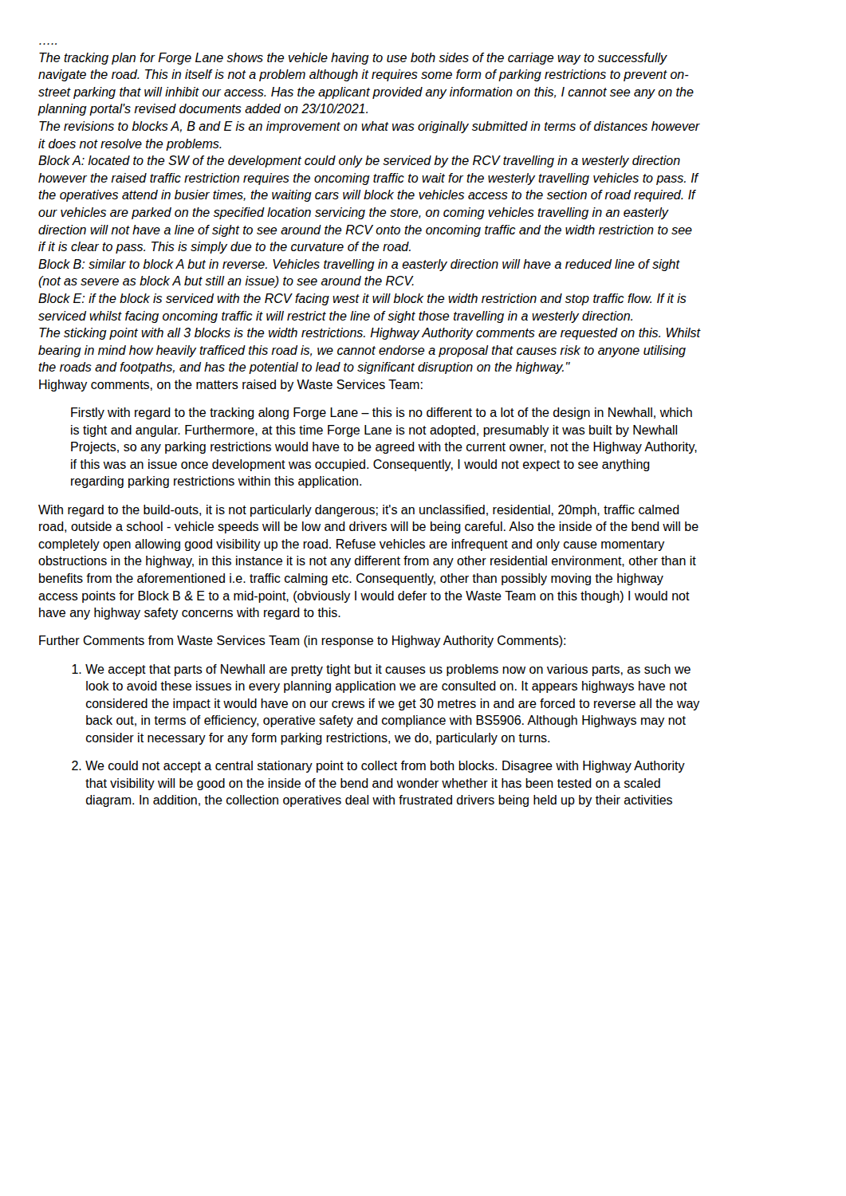…..
The tracking plan for Forge Lane shows the vehicle having to use both sides of the carriage way to successfully navigate the road. This in itself is not a problem although it requires some form of parking restrictions to prevent on-street parking that will inhibit our access. Has the applicant provided any information on this, I cannot see any on the planning portal's revised documents added on 23/10/2021.
The revisions to blocks A, B and E is an improvement on what was originally submitted in terms of distances however it does not resolve the problems.
Block A: located to the SW of the development could only be serviced by the RCV travelling in a westerly direction however the raised traffic restriction requires the oncoming traffic to wait for the westerly travelling vehicles to pass. If the operatives attend in busier times, the waiting cars will block the vehicles access to the section of road required. If our vehicles are parked on the specified location servicing the store, on coming vehicles travelling in an easterly direction will not have a line of sight to see around the RCV onto the oncoming traffic and the width restriction to see if it is clear to pass. This is simply due to the curvature of the road.
Block B: similar to block A but in reverse. Vehicles travelling in a easterly direction will have a reduced line of sight (not as severe as block A but still an issue) to see around the RCV.
Block E: if the block is serviced with the RCV facing west it will block the width restriction and stop traffic flow. If it is serviced whilst facing oncoming traffic it will restrict the line of sight those travelling in a westerly direction.
The sticking point with all 3 blocks is the width restrictions. Highway Authority comments are requested on this. Whilst bearing in mind how heavily trafficed this road is, we cannot endorse a proposal that causes risk to anyone utilising the roads and footpaths, and has the potential to lead to significant disruption on the highway."
Highway comments, on the matters raised by Waste Services Team:
Firstly with regard to the tracking along Forge Lane – this is no different to a lot of the design in Newhall, which is tight and angular. Furthermore, at this time Forge Lane is not adopted, presumably it was built by Newhall Projects, so any parking restrictions would have to be agreed with the current owner, not the Highway Authority, if this was an issue once development was occupied. Consequently, I would not expect to see anything regarding parking restrictions within this application.
With regard to the build-outs, it is not particularly dangerous; it's an unclassified, residential, 20mph, traffic calmed road, outside a school - vehicle speeds will be low and drivers will be being careful. Also the inside of the bend will be completely open allowing good visibility up the road. Refuse vehicles are infrequent and only cause momentary obstructions in the highway, in this instance it is not any different from any other residential environment, other than it benefits from the aforementioned i.e. traffic calming etc. Consequently, other than possibly moving the highway access points for Block B & E to a mid-point, (obviously I would defer to the Waste Team on this though) I would not have any highway safety concerns with regard to this.
Further Comments from Waste Services Team (in response to Highway Authority Comments):
We accept that parts of Newhall are pretty tight but it causes us problems now on various parts, as such we look to avoid these issues in every planning application we are consulted on. It appears highways have not considered the impact it would have on our crews if we get 30 metres in and are forced to reverse all the way back out, in terms of efficiency, operative safety and compliance with BS5906. Although Highways may not consider it necessary for any form parking restrictions, we do, particularly on turns.
We could not accept a central stationary point to collect from both blocks. Disagree with Highway Authority that visibility will be good on the inside of the bend and wonder whether it has been tested on a scaled diagram. In addition, the collection operatives deal with frustrated drivers being held up by their activities